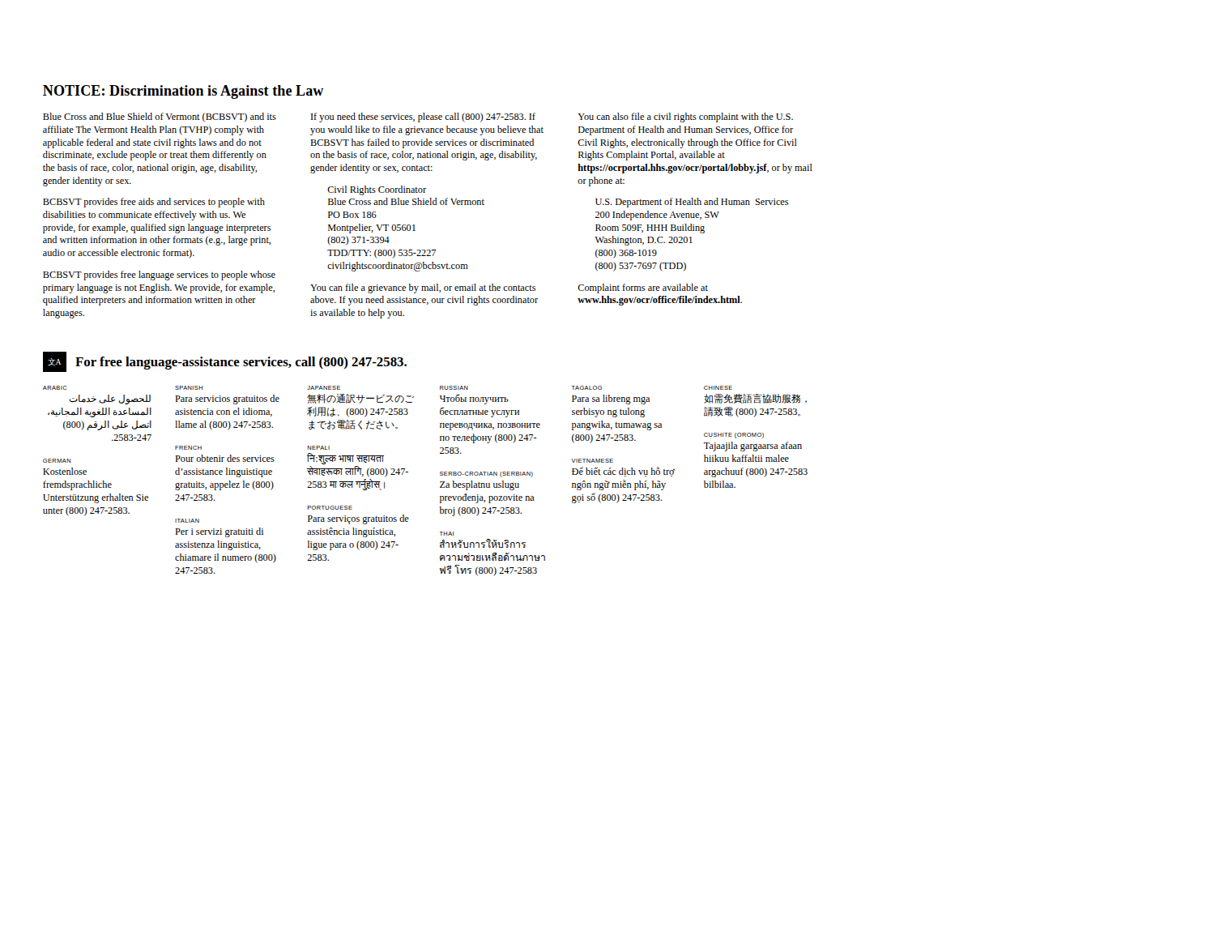NOTICE: Discrimination is Against the Law
Blue Cross and Blue Shield of Vermont (BCBSVT) and its affiliate The Vermont Health Plan (TVHP) comply with applicable federal and state civil rights laws and do not discriminate, exclude people or treat them differently on the basis of race, color, national origin, age, disability, gender identity or sex.
BCBSVT provides free aids and services to people with disabilities to communicate effectively with us. We provide, for example, qualified sign language interpreters and written information in other formats (e.g., large print, audio or accessible electronic format).
BCBSVT provides free language services to people whose primary language is not English. We provide, for example, qualified interpreters and information written in other languages.
If you need these services, please call (800) 247-2583. If you would like to file a grievance because you believe that BCBSVT has failed to provide services or discriminated on the basis of race, color, national origin, age, disability, gender identity or sex, contact:
Civil Rights Coordinator
Blue Cross and Blue Shield of Vermont
PO Box 186
Montpelier, VT 05601
(802) 371-3394
TDD/TTY: (800) 535-2227
civilrightscoordinator@bcbsvt.com
You can file a grievance by mail, or email at the contacts above. If you need assistance, our civil rights coordinator is available to help you.
You can also file a civil rights complaint with the U.S. Department of Health and Human Services, Office for Civil Rights, electronically through the Office for Civil Rights Complaint Portal, available at https://ocrportal.hhs.gov/ocr/portal/lobby.jsf, or by mail or phone at:
U.S. Department of Health and Human Services
200 Independence Avenue, SW
Room 509F, HHH Building
Washington, D.C. 20201
(800) 368-1019
(800) 537-7697 (TDD)
Complaint forms are available at
www.hhs.gov/ocr/office/file/index.html.
文A
For free language-assistance services, call (800) 247-2583.
Arabic
للحصول على خدمات المساعدة اللغوية المجانية، اتصل على الرقم (800) 247-2583.
German
Kostenlose fremdsprachliche Unterstützung erhalten Sie unter (800) 247-2583.
Spanish
Para servicios gratuitos de asistencia con el idioma, llame al (800) 247-2583.
French
Pour obtenir des services d’assistance linguistique gratuits, appelez le (800) 247-2583.
Italian
Per i servizi gratuiti di assistenza linguistica, chiamare il numero (800) 247-2583.
Japanese
無料の通訳サービスのご利用は、(800) 247-2583 までお電話ください。
Nepali
नि:शुल्क भाषा सहायता सेवाहरूका लागि, (800) 247-2583 मा कल गर्नुहोस्।
Portuguese
Para serviços gratuitos de assistência linguística, ligue para o (800) 247-2583.
Russian
Чтобы получить бесплатные услуги переводчика, позвоните по телефону (800) 247-2583.
Serbo-Croatian (Serbian)
Za besplatnu uslugu prevođenja, pozovite na broj (800) 247-2583.
Thai
สำหรับการให้บริการความช่วยเหลือด้านภาษาฟรี โทร (800) 247-2583
Tagalog
Para sa libreng mga serbisyo ng tulong pangwika, tumawag sa (800) 247-2583.
Vietnamese
Để biết các dịch vụ hỗ trợ ngôn ngữ miễn phí, hãy gọi số (800) 247-2583.
Chinese
如需免費語言協助服務，請致電 (800) 247-2583。
Cushite (Oromo)
Tajaajila gargaarsa afaan hiikuu kaffaltii malee argachuuf (800) 247-2583 bilbilaa.